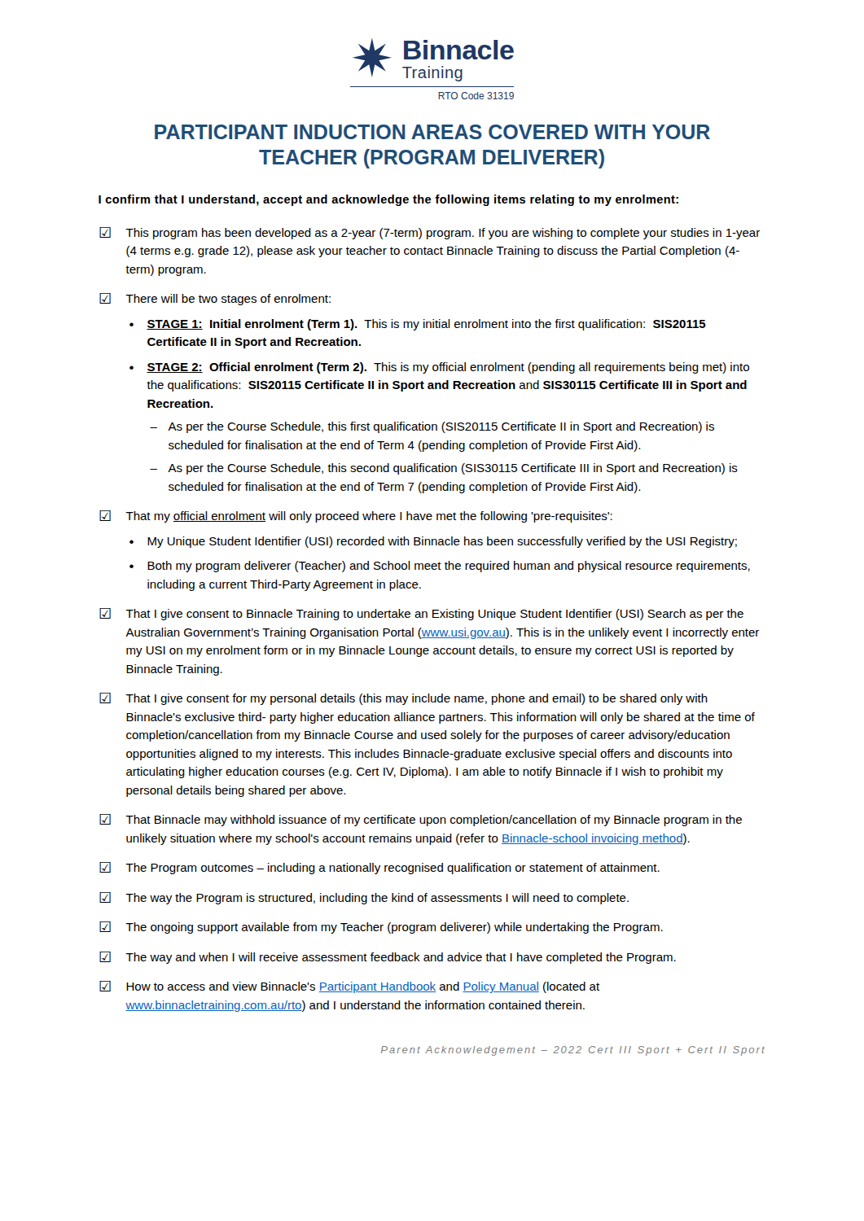✷
Binnacle
Training
RTO Code 31319
PARTICIPANT INDUCTION AREAS COVERED WITH YOUR
TEACHER (PROGRAM DELIVERER)
I confirm that I understand, accept and acknowledge the following items relating to my enrolment:
This program has been developed as a 2-year (7-term) program. If you are wishing to complete your studies in 1-year (4 terms e.g. grade 12), please ask your teacher to contact Binnacle Training to discuss the Partial Completion (4-term) program.
There will be two stages of enrolment:
STAGE 1: Initial enrolment (Term 1). This is my initial enrolment into the first qualification: SIS20115 Certificate II in Sport and Recreation.
STAGE 2: Official enrolment (Term 2). This is my official enrolment (pending all requirements being met) into the qualifications: SIS20115 Certificate II in Sport and Recreation and SIS30115 Certificate III in Sport and Recreation.
As per the Course Schedule, this first qualification (SIS20115 Certificate II in Sport and Recreation) is scheduled for finalisation at the end of Term 4 (pending completion of Provide First Aid).
As per the Course Schedule, this second qualification (SIS30115 Certificate III in Sport and Recreation) is scheduled for finalisation at the end of Term 7 (pending completion of Provide First Aid).
That my official enrolment will only proceed where I have met the following 'pre-requisites':
My Unique Student Identifier (USI) recorded with Binnacle has been successfully verified by the USI Registry;
Both my program deliverer (Teacher) and School meet the required human and physical resource requirements, including a current Third-Party Agreement in place.
That I give consent to Binnacle Training to undertake an Existing Unique Student Identifier (USI) Search as per the Australian Government’s Training Organisation Portal (www.usi.gov.au). This is in the unlikely event I incorrectly enter my USI on my enrolment form or in my Binnacle Lounge account details, to ensure my correct USI is reported by Binnacle Training.
That I give consent for my personal details (this may include name, phone and email) to be shared only with Binnacle's exclusive third- party higher education alliance partners. This information will only be shared at the time of completion/cancellation from my Binnacle Course and used solely for the purposes of career advisory/education opportunities aligned to my interests. This includes Binnacle-graduate exclusive special offers and discounts into articulating higher education courses (e.g. Cert IV, Diploma). I am able to notify Binnacle if I wish to prohibit my personal details being shared per above.
That Binnacle may withhold issuance of my certificate upon completion/cancellation of my Binnacle program in the unlikely situation where my school's account remains unpaid (refer to Binnacle-school invoicing method).
The Program outcomes – including a nationally recognised qualification or statement of attainment.
The way the Program is structured, including the kind of assessments I will need to complete.
The ongoing support available from my Teacher (program deliverer) while undertaking the Program.
The way and when I will receive assessment feedback and advice that I have completed the Program.
How to access and view Binnacle's Participant Handbook and Policy Manual (located at www.binnacletraining.com.au/rto) and I understand the information contained therein.
Parent Acknowledgement – 2022 Cert III Sport + Cert II Sport